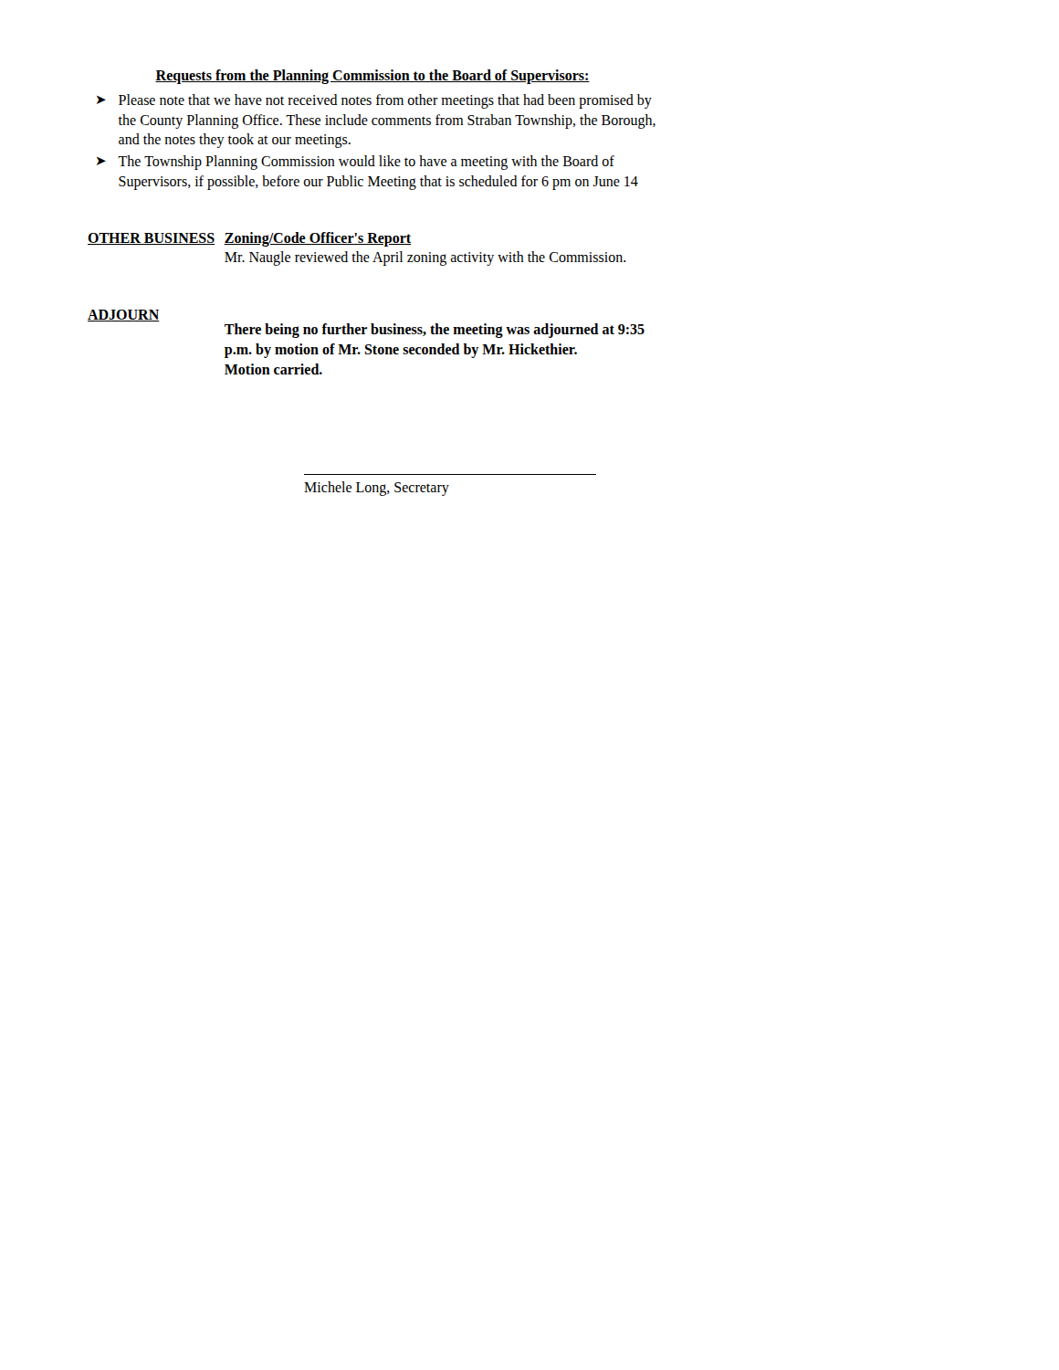Requests from the Planning Commission to the Board of Supervisors:
Please note that we have not received notes from other meetings that had been promised by the County Planning Office. These include comments from Straban Township, the Borough, and the notes they took at our meetings.
The Township Planning Commission would like to have a meeting with the Board of Supervisors, if possible, before our Public Meeting that is scheduled for 6 pm on June 14
| OTHER BUSINESS | Zoning/Code Officer's Report Mr. Naugle reviewed the April zoning activity with the Commission. |
| ADJOURN | There being no further business, the meeting was adjourned at 9:35 p.m. by motion of Mr. Stone seconded by Mr. Hickethier. Motion carried. |
Michele Long, Secretary